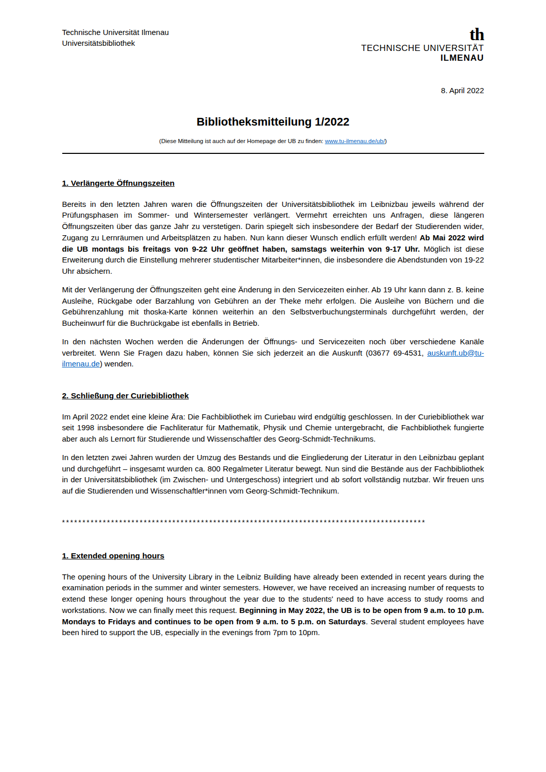Technische Universität Ilmenau
Universitätsbibliothek
th
TECHNISCHE UNIVERSITÄT
ILMENAU
8. April 2022
Bibliotheksmitteilung 1/2022
(Diese Mitteilung ist auch auf der Homepage der UB zu finden: www.tu-ilmenau.de/ub/)
1. Verlängerte Öffnungszeiten
Bereits in den letzten Jahren waren die Öffnungszeiten der Universitätsbibliothek im Leibnizbau jeweils während der Prüfungsphasen im Sommer- und Wintersemester verlängert. Vermehrt erreichten uns Anfragen, diese längeren Öffnungszeiten über das ganze Jahr zu verstetigen. Darin spiegelt sich insbesondere der Bedarf der Studierenden wider, Zugang zu Lernräumen und Arbeitsplätzen zu haben. Nun kann dieser Wunsch endlich erfüllt werden! Ab Mai 2022 wird die UB montags bis freitags von 9-22 Uhr geöffnet haben, samstags weiterhin von 9-17 Uhr. Möglich ist diese Erweiterung durch die Einstellung mehrerer studentischer Mitarbeiter*innen, die insbesondere die Abendstunden von 19-22 Uhr absichern.
Mit der Verlängerung der Öffnungszeiten geht eine Änderung in den Servicezeiten einher. Ab 19 Uhr kann dann z. B. keine Ausleihe, Rückgabe oder Barzahlung von Gebühren an der Theke mehr erfolgen. Die Ausleihe von Büchern und die Gebührenzahlung mit thoska-Karte können weiterhin an den Selbstverbuchungsterminals durchgeführt werden, der Bucheinwurf für die Buchrückgabe ist ebenfalls in Betrieb.
In den nächsten Wochen werden die Änderungen der Öffnungs- und Servicezeiten noch über verschiedene Kanäle verbreitet. Wenn Sie Fragen dazu haben, können Sie sich jederzeit an die Auskunft (03677 69-4531, auskunft.ub@tu-ilmenau.de) wenden.
2. Schließung der Curiebibliothek
Im April 2022 endet eine kleine Ära: Die Fachbibliothek im Curiebau wird endgültig geschlossen. In der Curiebibliothek war seit 1998 insbesondere die Fachliteratur für Mathematik, Physik und Chemie untergebracht, die Fachbibliothek fungierte aber auch als Lernort für Studierende und Wissenschaftler des Georg-Schmidt-Technikums.
In den letzten zwei Jahren wurden der Umzug des Bestands und die Eingliederung der Literatur in den Leibnizbau geplant und durchgeführt – insgesamt wurden ca. 800 Regalmeter Literatur bewegt. Nun sind die Bestände aus der Fachbibliothek in der Universitätsbibliothek (im Zwischen- und Untergeschoss) integriert und ab sofort vollständig nutzbar. Wir freuen uns auf die Studierenden und Wissenschaftler*innen vom Georg-Schmidt-Technikum.
*****************************************************************************************
1. Extended opening hours
The opening hours of the University Library in the Leibniz Building have already been extended in recent years during the examination periods in the summer and winter semesters. However, we have received an increasing number of requests to extend these longer opening hours throughout the year due to the students' need to have access to study rooms and workstations. Now we can finally meet this request. Beginning in May 2022, the UB is to be open from 9 a.m. to 10 p.m. Mondays to Fridays and continues to be open from 9 a.m. to 5 p.m. on Saturdays. Several student employees have been hired to support the UB, especially in the evenings from 7pm to 10pm.